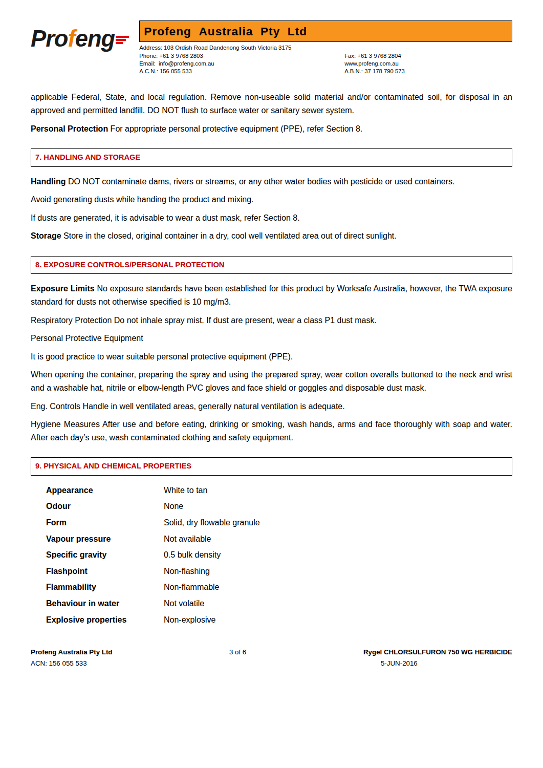Pro feng
Profeng Australia Pty Ltd
| Address: 103 Ordish Road Dandenong South Victoria 3175 |
| Phone: +61 3 9768 2803 | Fax: +61 3 9768 2804 |
| Email: info@profeng.com.au | www.profeng.com.au |
| A.C.N.: 156 055 533 | A.B.N.: 37 178 790 573 |
applicable Federal, State, and local regulation. Remove non-useable solid material and/or contaminated soil, for disposal in an approved and permitted landfill. DO NOT flush to surface water or sanitary sewer system.
Personal Protection For appropriate personal protective equipment (PPE), refer Section 8.
7. Handling and Storage
Handling DO NOT contaminate dams, rivers or streams, or any other water bodies with pesticide or used containers.
Avoid generating dusts while handing the product and mixing.
If dusts are generated, it is advisable to wear a dust mask, refer Section 8.
Storage Store in the closed, original container in a dry, cool well ventilated area out of direct sunlight.
8. Exposure Controls/Personal Protection
Exposure Limits No exposure standards have been established for this product by Worksafe Australia, however, the TWA exposure standard for dusts not otherwise specified is 10 mg/m3.
Respiratory Protection Do not inhale spray mist. If dust are present, wear a class P1 dust mask.
Personal Protective Equipment
It is good practice to wear suitable personal protective equipment (PPE).
When opening the container, preparing the spray and using the prepared spray, wear cotton overalls buttoned to the neck and wrist and a washable hat, nitrile or elbow-length PVC gloves and face shield or goggles and disposable dust mask.
Eng. Controls Handle in well ventilated areas, generally natural ventilation is adequate.
Hygiene Measures After use and before eating, drinking or smoking, wash hands, arms and face thoroughly with soap and water. After each day’s use, wash contaminated clothing and safety equipment.
9. Physical and Chemical Properties
Appearance
White to tan
Odour
None
Form
Solid, dry flowable granule
Vapour pressure
Not available
Specific gravity
0.5 bulk density
Flashpoint
Non-flashing
Flammability
Non-flammable
Behaviour in water
Not volatile
Explosive properties
Non-explosive
| Profeng Australia Pty Ltd | 3 of 6 | Rygel CHLORSULFURON 750 WG HERBICIDE |
| ACN: 156 055 533 | | 5-JUN-2016 |